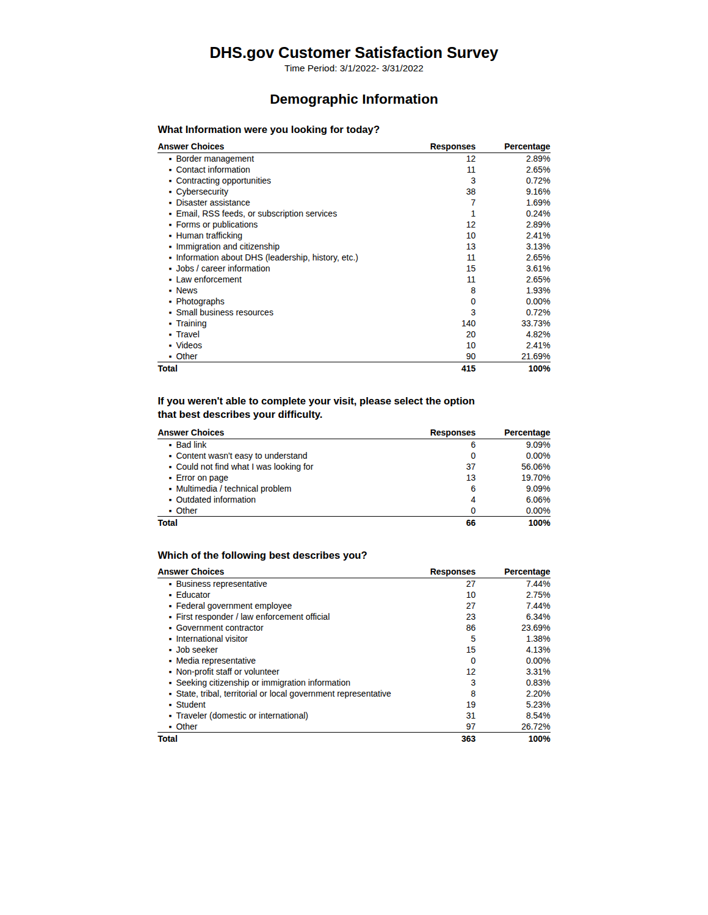DHS.gov Customer Satisfaction Survey
Time Period: 3/1/2022- 3/31/2022
Demographic Information
What Information were you looking for today?
| Answer Choices | Responses | Percentage |
| --- | --- | --- |
| ▪ Border management | 12 | 2.89% |
| ▪ Contact information | 11 | 2.65% |
| ▪ Contracting opportunities | 3 | 0.72% |
| ▪ Cybersecurity | 38 | 9.16% |
| ▪ Disaster assistance | 7 | 1.69% |
| ▪ Email, RSS feeds, or subscription services | 1 | 0.24% |
| ▪ Forms or publications | 12 | 2.89% |
| ▪ Human trafficking | 10 | 2.41% |
| ▪ Immigration and citizenship | 13 | 3.13% |
| ▪ Information about DHS (leadership, history, etc.) | 11 | 2.65% |
| ▪ Jobs / career information | 15 | 3.61% |
| ▪ Law enforcement | 11 | 2.65% |
| ▪ News | 8 | 1.93% |
| ▪ Photographs | 0 | 0.00% |
| ▪ Small business resources | 3 | 0.72% |
| ▪ Training | 140 | 33.73% |
| ▪ Travel | 20 | 4.82% |
| ▪ Videos | 10 | 2.41% |
| ▪ Other | 90 | 21.69% |
| Total | 415 | 100% |
If you weren't able to complete your visit, please select the option
that best describes your difficulty.
| Answer Choices | Responses | Percentage |
| --- | --- | --- |
| ▪ Bad link | 6 | 9.09% |
| ▪ Content wasn't easy to understand | 0 | 0.00% |
| ▪ Could not find what I was looking for | 37 | 56.06% |
| ▪ Error on page | 13 | 19.70% |
| ▪ Multimedia / technical problem | 6 | 9.09% |
| ▪ Outdated information | 4 | 6.06% |
| ▪ Other | 0 | 0.00% |
| Total | 66 | 100% |
Which of the following best describes you?
| Answer Choices | Responses | Percentage |
| --- | --- | --- |
| ▪ Business representative | 27 | 7.44% |
| ▪ Educator | 10 | 2.75% |
| ▪ Federal government employee | 27 | 7.44% |
| ▪ First responder / law enforcement official | 23 | 6.34% |
| ▪ Government contractor | 86 | 23.69% |
| ▪ International visitor | 5 | 1.38% |
| ▪ Job seeker | 15 | 4.13% |
| ▪ Media representative | 0 | 0.00% |
| ▪ Non-profit staff or volunteer | 12 | 3.31% |
| ▪ Seeking citizenship or immigration information | 3 | 0.83% |
| ▪ State, tribal, territorial or local government representative | 8 | 2.20% |
| ▪ Student | 19 | 5.23% |
| ▪ Traveler (domestic or international) | 31 | 8.54% |
| ▪ Other | 97 | 26.72% |
| Total | 363 | 100% |